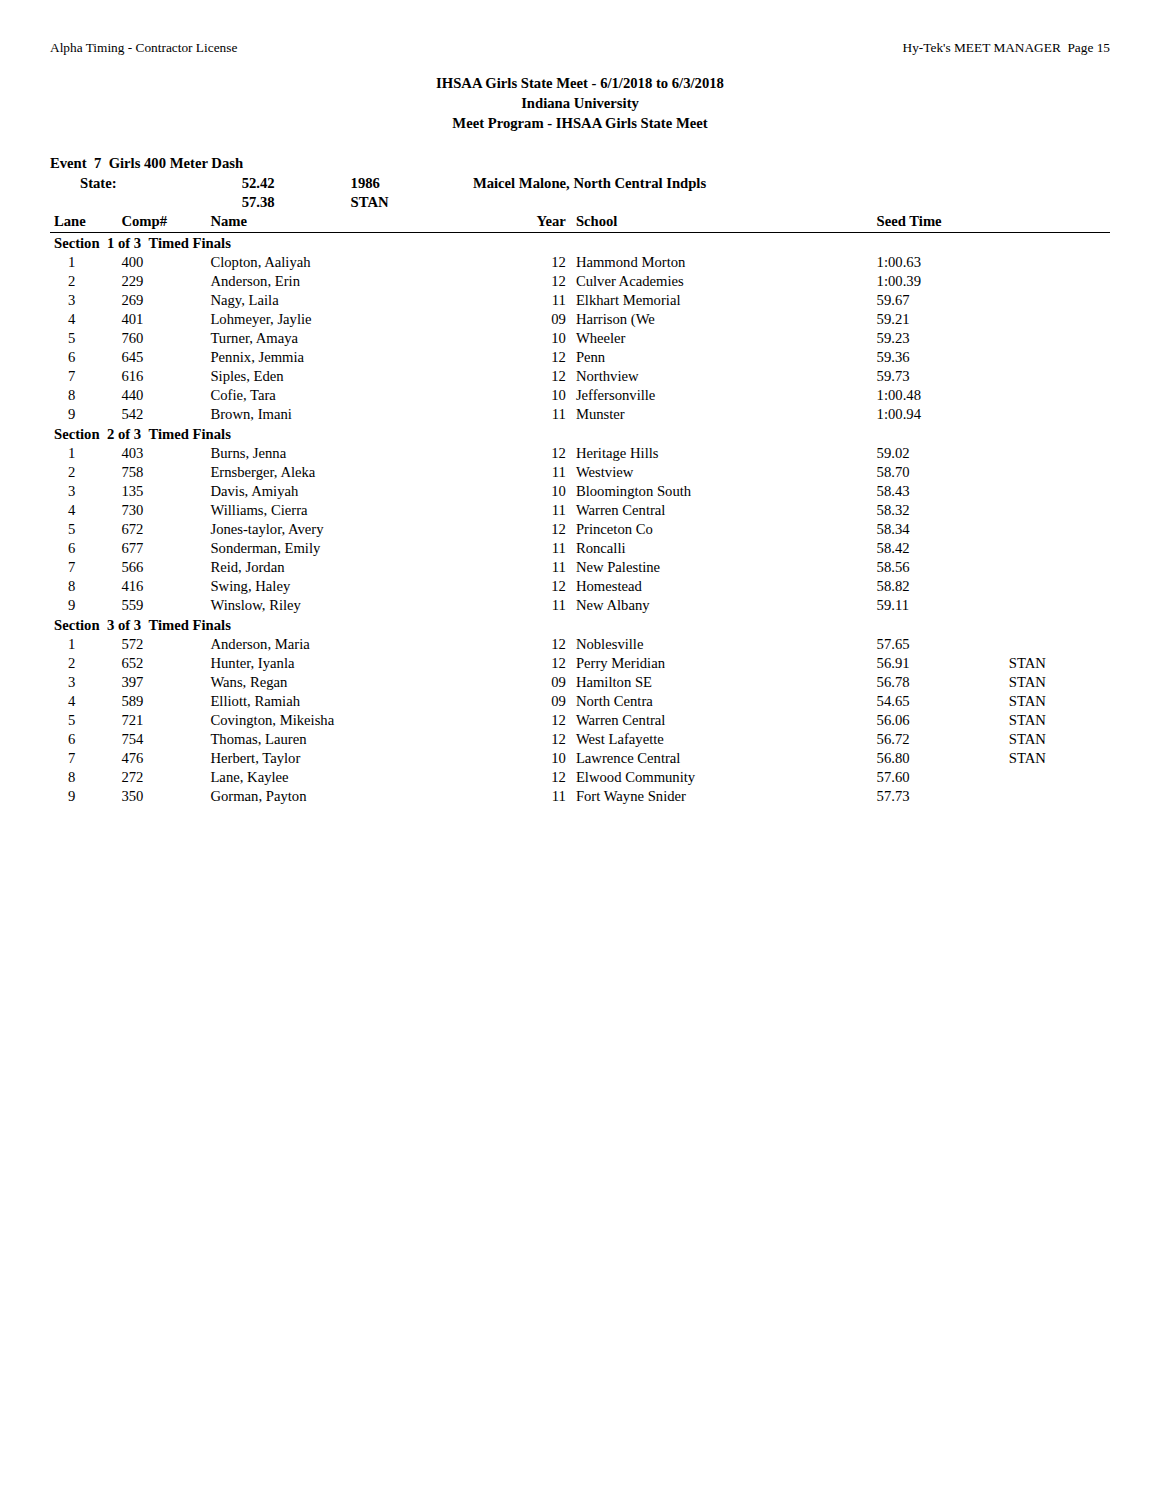Alpha Timing - Contractor License
Hy-Tek's MEET MANAGER Page 15
IHSAA Girls State Meet - 6/1/2018 to 6/3/2018
Indiana University
Meet Program - IHSAA Girls State Meet
Event 7 Girls 400 Meter Dash
| State: | 52.42 | 1986 | Maicel Malone, North Central Indpls |
| | 57.38 | STAN | |
| Lane | Comp# | Name | Year | School | Seed Time | |
| --- | --- | --- | --- | --- | --- | --- |
| Section 1 of 3 Timed Finals |
| 1 | 400 | Clopton, Aaliyah | 12 | Hammond Morton | 1:00.63 | |
| 2 | 229 | Anderson, Erin | 12 | Culver Academies | 1:00.39 | |
| 3 | 269 | Nagy, Laila | 11 | Elkhart Memorial | 59.67 | |
| 4 | 401 | Lohmeyer, Jaylie | 09 | Harrison (We | 59.21 | |
| 5 | 760 | Turner, Amaya | 10 | Wheeler | 59.23 | |
| 6 | 645 | Pennix, Jemmia | 12 | Penn | 59.36 | |
| 7 | 616 | Siples, Eden | 12 | Northview | 59.73 | |
| 8 | 440 | Cofie, Tara | 10 | Jeffersonville | 1:00.48 | |
| 9 | 542 | Brown, Imani | 11 | Munster | 1:00.94 | |
| Section 2 of 3 Timed Finals |
| 1 | 403 | Burns, Jenna | 12 | Heritage Hills | 59.02 | |
| 2 | 758 | Ernsberger, Aleka | 11 | Westview | 58.70 | |
| 3 | 135 | Davis, Amiyah | 10 | Bloomington South | 58.43 | |
| 4 | 730 | Williams, Cierra | 11 | Warren Central | 58.32 | |
| 5 | 672 | Jones-taylor, Avery | 12 | Princeton Co | 58.34 | |
| 6 | 677 | Sonderman, Emily | 11 | Roncalli | 58.42 | |
| 7 | 566 | Reid, Jordan | 11 | New Palestine | 58.56 | |
| 8 | 416 | Swing, Haley | 12 | Homestead | 58.82 | |
| 9 | 559 | Winslow, Riley | 11 | New Albany | 59.11 | |
| Section 3 of 3 Timed Finals |
| 1 | 572 | Anderson, Maria | 12 | Noblesville | 57.65 | |
| 2 | 652 | Hunter, Iyanla | 12 | Perry Meridian | 56.91 | STAN |
| 3 | 397 | Wans, Regan | 09 | Hamilton SE | 56.78 | STAN |
| 4 | 589 | Elliott, Ramiah | 09 | North Centra | 54.65 | STAN |
| 5 | 721 | Covington, Mikeisha | 12 | Warren Central | 56.06 | STAN |
| 6 | 754 | Thomas, Lauren | 12 | West Lafayette | 56.72 | STAN |
| 7 | 476 | Herbert, Taylor | 10 | Lawrence Central | 56.80 | STAN |
| 8 | 272 | Lane, Kaylee | 12 | Elwood Community | 57.60 | |
| 9 | 350 | Gorman, Payton | 11 | Fort Wayne Snider | 57.73 | |